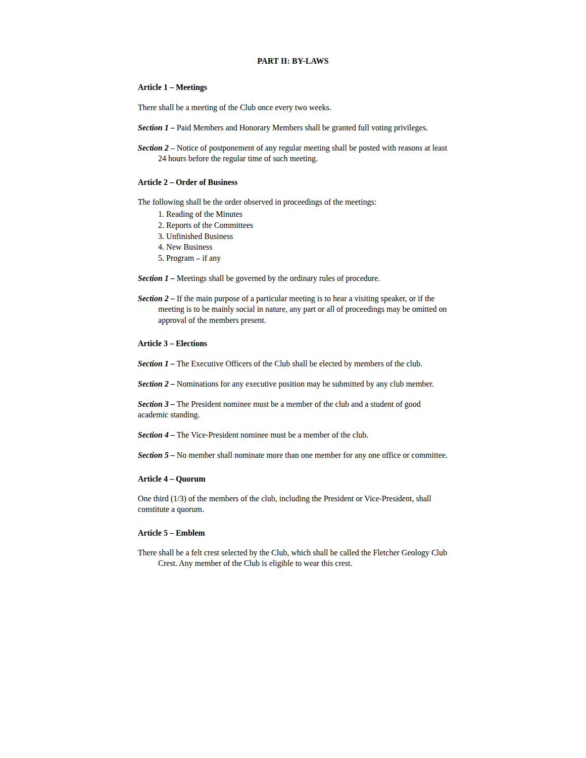PART II: BY-LAWS
Article 1 – Meetings
There shall be a meeting of the Club once every two weeks.
Section 1 – Paid Members and Honorary Members shall be granted full voting privileges.
Section 2 – Notice of postponement of any regular meeting shall be posted with reasons at least 24 hours before the regular time of such meeting.
Article 2 – Order of Business
The following shall be the order observed in proceedings of the meetings:
Reading of the Minutes
Reports of the Committees
Unfinished Business
New Business
Program – if any
Section 1 – Meetings shall be governed by the ordinary rules of procedure.
Section 2 – If the main purpose of a particular meeting is to hear a visiting speaker, or if the meeting is to be mainly social in nature, any part or all of proceedings may be omitted on approval of the members present.
Article 3 – Elections
Section 1 – The Executive Officers of the Club shall be elected by members of the club.
Section 2 – Nominations for any executive position may be submitted by any club member.
Section 3 – The President nominee must be a member of the club and a student of good academic standing.
Section 4 – The Vice-President nominee must be a member of the club.
Section 5 – No member shall nominate more than one member for any one office or committee.
Article 4 – Quorum
One third (1/3) of the members of the club, including the President or Vice-President, shall constitute a quorum.
Article 5 – Emblem
There shall be a felt crest selected by the Club, which shall be called the Fletcher Geology Club Crest. Any member of the Club is eligible to wear this crest.